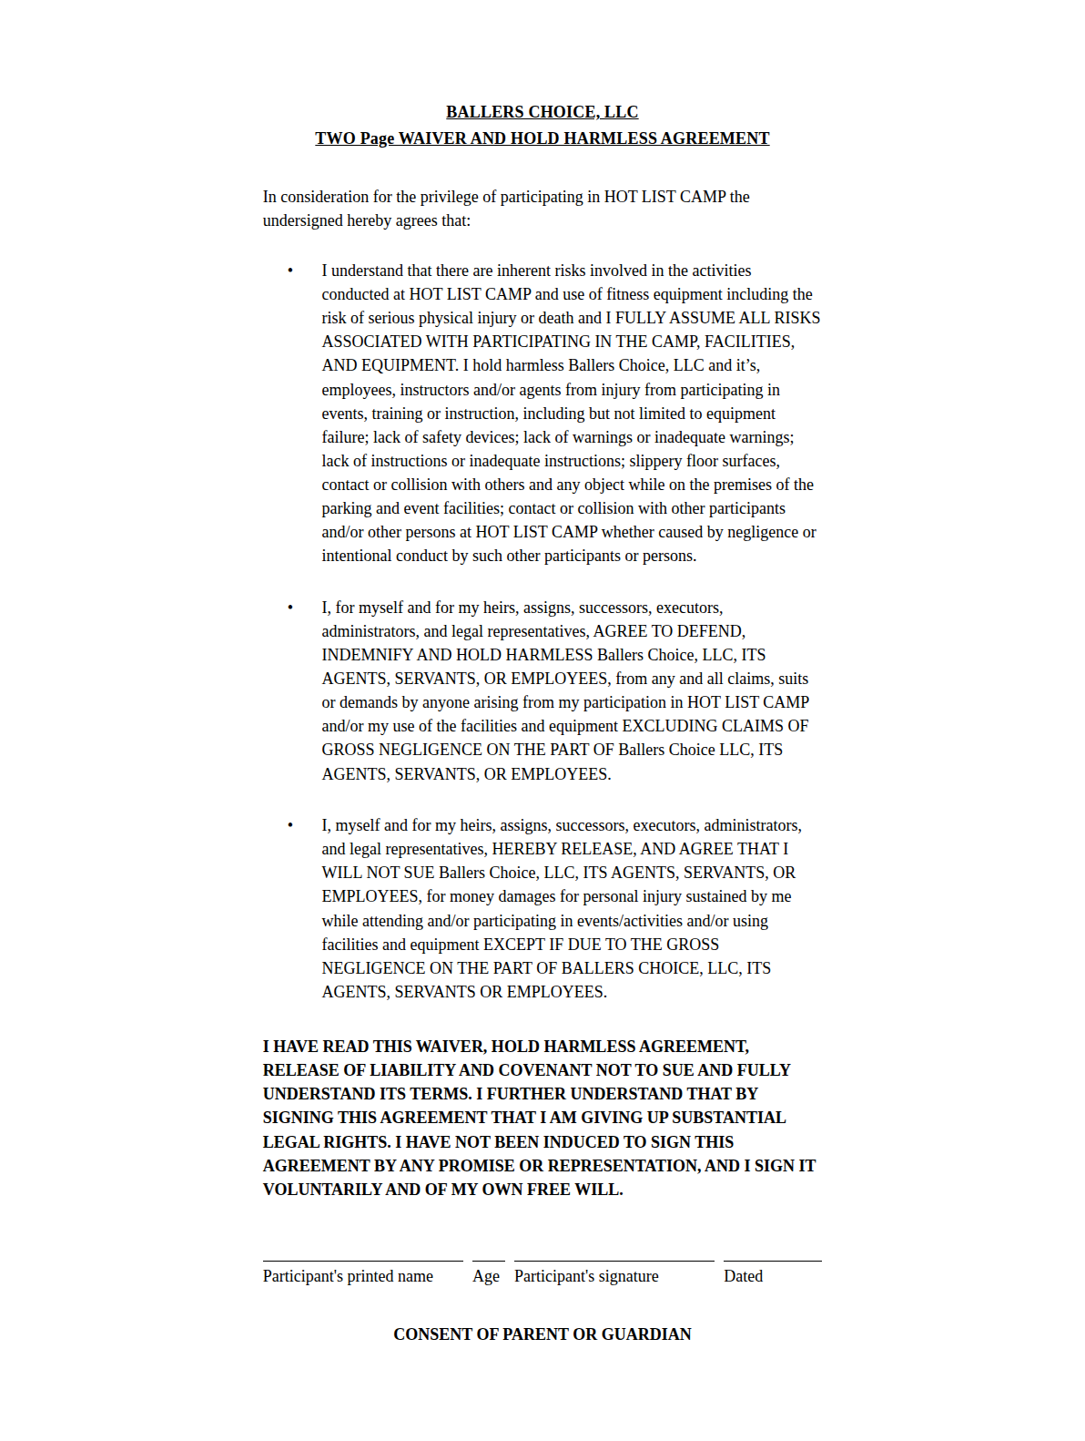BALLERS CHOICE, LLC
TWO Page WAIVER AND HOLD HARMLESS AGREEMENT
In consideration for the privilege of participating in HOT LIST CAMP the undersigned hereby agrees that:
I understand that there are inherent risks involved in the activities conducted at HOT LIST CAMP and use of fitness equipment including the risk of serious physical injury or death and I FULLY ASSUME ALL RISKS ASSOCIATED WITH PARTICIPATING IN THE CAMP, FACILITIES, AND EQUIPMENT. I hold harmless Ballers Choice, LLC and it’s, employees, instructors and/or agents from injury from participating in events, training or instruction, including but not limited to equipment failure; lack of safety devices; lack of warnings or inadequate warnings; lack of instructions or inadequate instructions; slippery floor surfaces, contact or collision with others and any object while on the premises of the parking and event facilities; contact or collision with other participants and/or other persons at HOT LIST CAMP whether caused by negligence or intentional conduct by such other participants or persons.
I, for myself and for my heirs, assigns, successors, executors, administrators, and legal representatives, AGREE TO DEFEND, INDEMNIFY AND HOLD HARMLESS Ballers Choice, LLC, ITS AGENTS, SERVANTS, OR EMPLOYEES, from any and all claims, suits or demands by anyone arising from my participation in HOT LIST CAMP and/or my use of the facilities and equipment EXCLUDING CLAIMS OF GROSS NEGLIGENCE ON THE PART OF Ballers Choice LLC, ITS AGENTS, SERVANTS, OR EMPLOYEES.
I, myself and for my heirs, assigns, successors, executors, administrators, and legal representatives, HEREBY RELEASE, AND AGREE THAT I WILL NOT SUE Ballers Choice, LLC, ITS AGENTS, SERVANTS, OR EMPLOYEES, for money damages for personal injury sustained by me while attending and/or participating in events/activities and/or using facilities and equipment EXCEPT IF DUE TO THE GROSS NEGLIGENCE ON THE PART OF BALLERS CHOICE, LLC, ITS AGENTS, SERVANTS OR EMPLOYEES.
I HAVE READ THIS WAIVER, HOLD HARMLESS AGREEMENT, RELEASE OF LIABILITY AND COVENANT NOT TO SUE AND FULLY UNDERSTAND ITS TERMS. I FURTHER UNDERSTAND THAT BY SIGNING THIS AGREEMENT THAT I AM GIVING UP SUBSTANTIAL LEGAL RIGHTS. I HAVE NOT BEEN INDUCED TO SIGN THIS AGREEMENT BY ANY PROMISE OR REPRESENTATION, AND I SIGN IT VOLUNTARILY AND OF MY OWN FREE WILL.
Participant's printed name Age Participant's signature Dated
CONSENT OF PARENT OR GUARDIAN